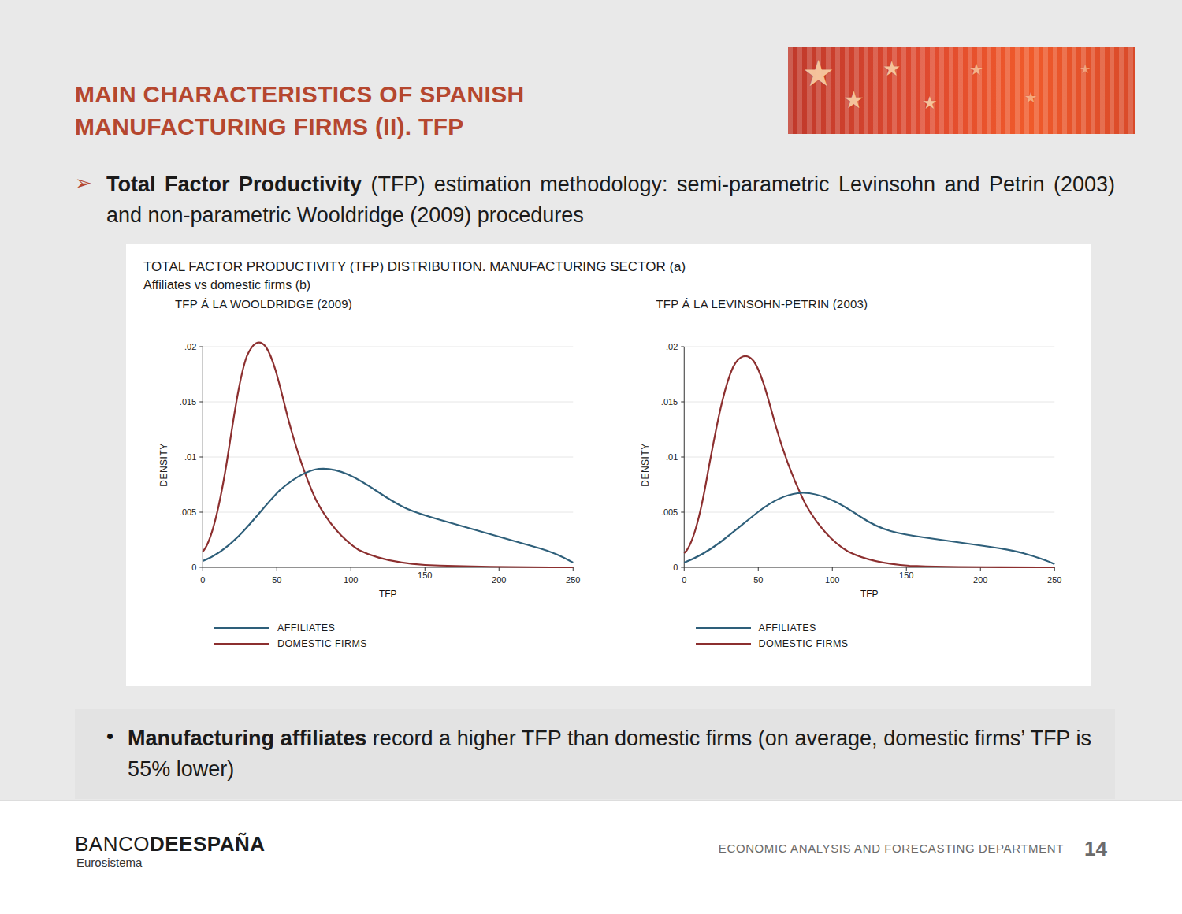★ ★ ★ ★ ★ ★ ★
Main characteristics of Spanish
manufacturing firms (II). TFP
➢
Total Factor Productivity (TFP) estimation methodology: semi-parametric Levinsohn and Petrin (2003) and non-parametric Wooldridge (2009) procedures
TOTAL FACTOR PRODUCTIVITY (TFP) DISTRIBUTION. MANUFACTURING SECTOR (a)
Affiliates vs domestic firms (b)
TFP Á LA WOOLDRIDGE (2009)
DENSITY .02 .015 .01 .005 0 0 50 100 150 200 250 TFP
AFFILIATES
DOMESTIC FIRMS
TFP Á LA LEVINSOHN-PETRIN (2003)
DENSITY .02 .015 .01 .005 0 0 50 100 150 200 250 TFP
AFFILIATES
DOMESTIC FIRMS
•
Manufacturing affiliates record a higher TFP than domestic firms (on average, domestic firms’ TFP is 55% lower)
BANCODE ESPAÑA
Eurosistema
Economic Analysis and Forecasting Department
14